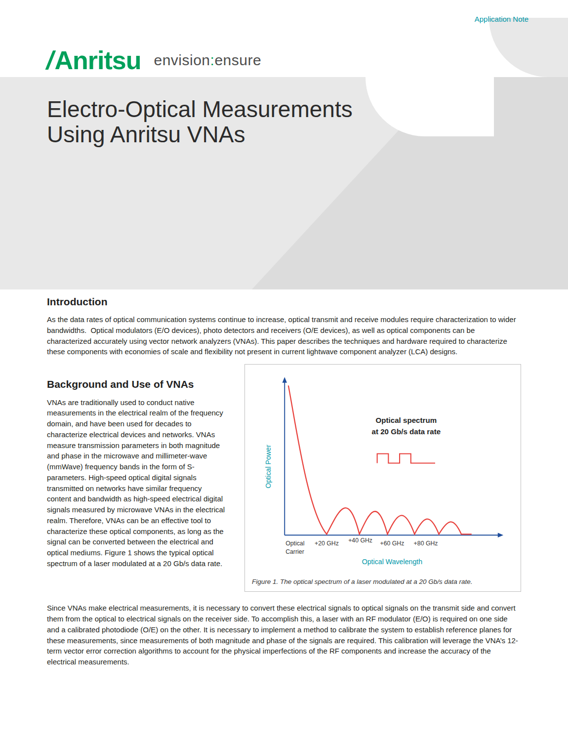Application Note
/Anritsu
envision: ensure
Electro-Optical Measurements
Using Anritsu VNAs
Introduction
As the data rates of optical communication systems continue to increase, optical transmit and receive modules require characterization to wider bandwidths. Optical modulators (E/O devices), photo detectors and receivers (O/E devices), as well as optical components can be characterized accurately using vector network analyzers (VNAs). This paper describes the techniques and hardware required to characterize these components with economies of scale and flexibility not present in current lightwave component analyzer (LCA) designs.
Background and Use of VNAs
VNAs are traditionally used to conduct native measurements in the electrical realm of the frequency domain, and have been used for decades to characterize electrical devices and networks. VNAs measure transmission parameters in both magnitude and phase in the microwave and millimeter-wave (mmWave) frequency bands in the form of S-parameters. High-speed optical digital signals transmitted on networks have similar frequency content and bandwidth as high-speed electrical digital signals measured by microwave VNAs in the electrical realm. Therefore, VNAs can be an effective tool to characterize these optical components, as long as the signal can be converted between the electrical and optical mediums. Figure 1 shows the typical optical spectrum of a laser modulated at a 20 Gb/s data rate.
Optical Power Optical Wavelength Optical spectrum at 20 Gb/s data rate +20 GHz +40 GHz +60 GHz +80 GHz Optical Carrier
Figure 1. The optical spectrum of a laser modulated at a 20 Gb/s data rate.
Since VNAs make electrical measurements, it is necessary to convert these electrical signals to optical signals on the transmit side and convert them from the optical to electrical signals on the receiver side. To accomplish this, a laser with an RF modulator (E/O) is required on one side and a calibrated photodiode (O/E) on the other. It is necessary to implement a method to calibrate the system to establish reference planes for these measurements, since measurements of both magnitude and phase of the signals are required. This calibration will leverage the VNA’s 12-term vector error correction algorithms to account for the physical imperfections of the RF components and increase the accuracy of the electrical measurements.